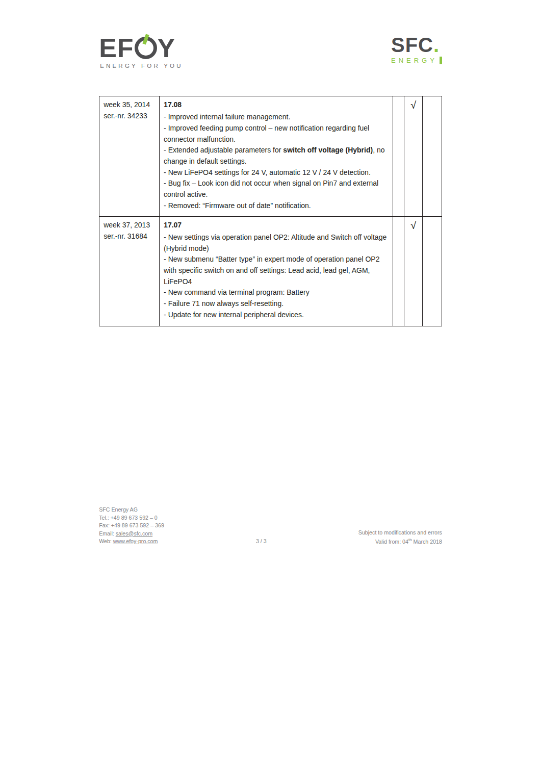EF Y
ENERGY FOR YOU
SFC.
ENERGY
| week 35, 2014 ser.-nr. 34233 | 17.08 - Improved internal failure management. - Improved feeding pump control – new notification regarding fuel connector malfunction. - Extended adjustable parameters for switch off voltage (Hybrid) , no change in default settings. - New LiFePO4 settings for 24 V, automatic 12 V / 24 V detection. - Bug fix – Look icon did not occur when signal on Pin7 and external control active. - Removed: “Firmware out of date” notification. | | √ | |
| week 37, 2013 ser.-nr. 31684 | 17.07 - New settings via operation panel OP2: Altitude and Switch off voltage (Hybrid mode) - New submenu “Batter type” in expert mode of operation panel OP2 with specific switch on and off settings: Lead acid, lead gel, AGM, LiFePO4 - New command via terminal program: Battery - Failure 71 now always self-resetting. - Update for new internal peripheral devices. | | √ | |
SFC Energy AG
Tel.: +49 89 673 592 – 0
Fax: +49 89 673 592 – 369
Email: sales@sfc.com
Web: www.efoy-pro.com
3 / 3
Subject to modifications and errors
Valid from: 04th March 2018